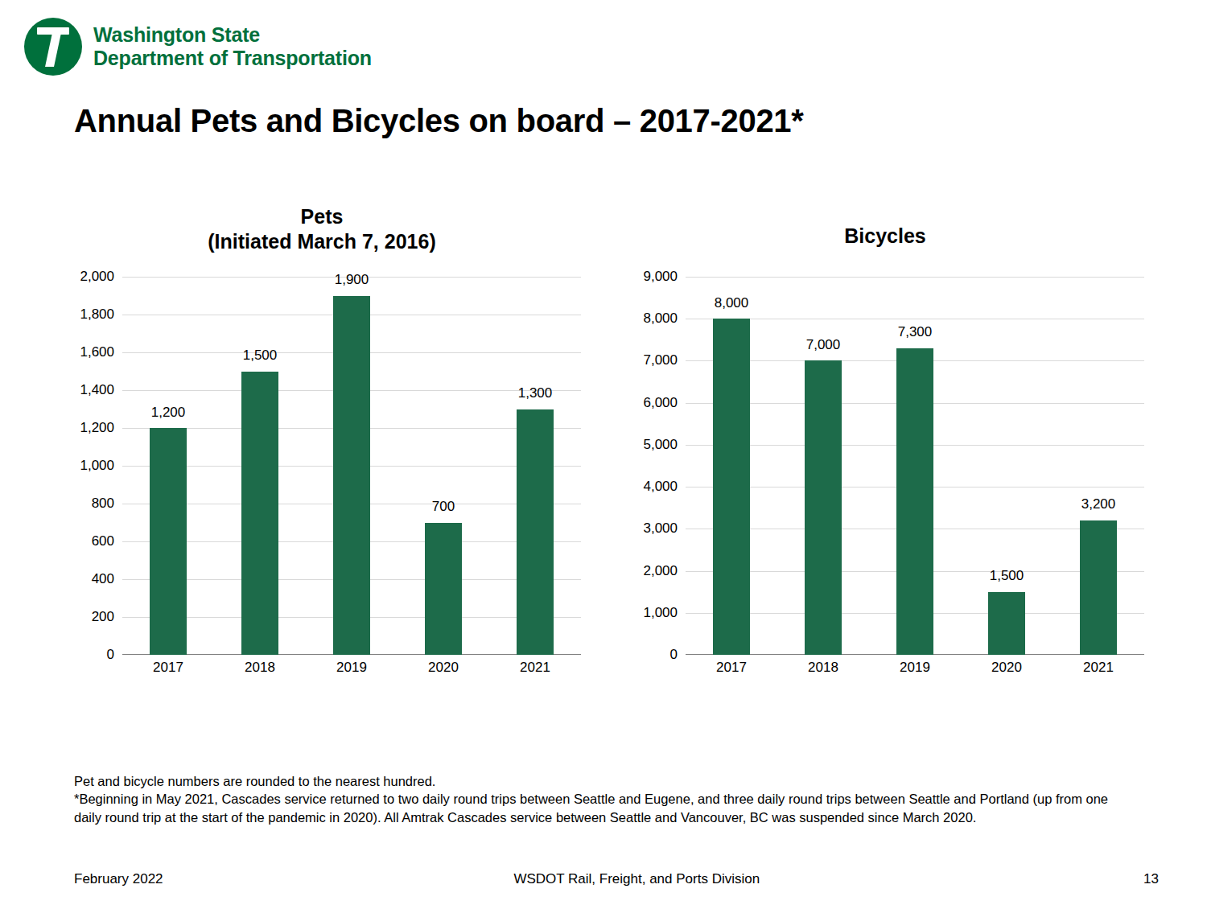Washington State
Department of Transportation
Annual Pets and Bicycles on board – 2017-2021*
Pets
(Initiated March 7, 2016)
2,000
1,800
1,600
1,400
1,200
1,000
800
600
400
200
0
1,200
1,500
1,900
700
1,300
20172018201920202021
Bicycles
9,000
8,000
7,000
6,000
5,000
4,000
3,000
2,000
1,000
0
8,000
7,000
7,300
1,500
3,200
20172018201920202021
Pet and bicycle numbers are rounded to the nearest hundred.
*Beginning in May 2021, Cascades service returned to two daily round trips between Seattle and Eugene, and three daily round trips between Seattle and Portland (up from one daily round trip at the start of the pandemic in 2020). All Amtrak Cascades service between Seattle and Vancouver, BC was suspended since March 2020.
February 2022
WSDOT Rail, Freight, and Ports Division
13